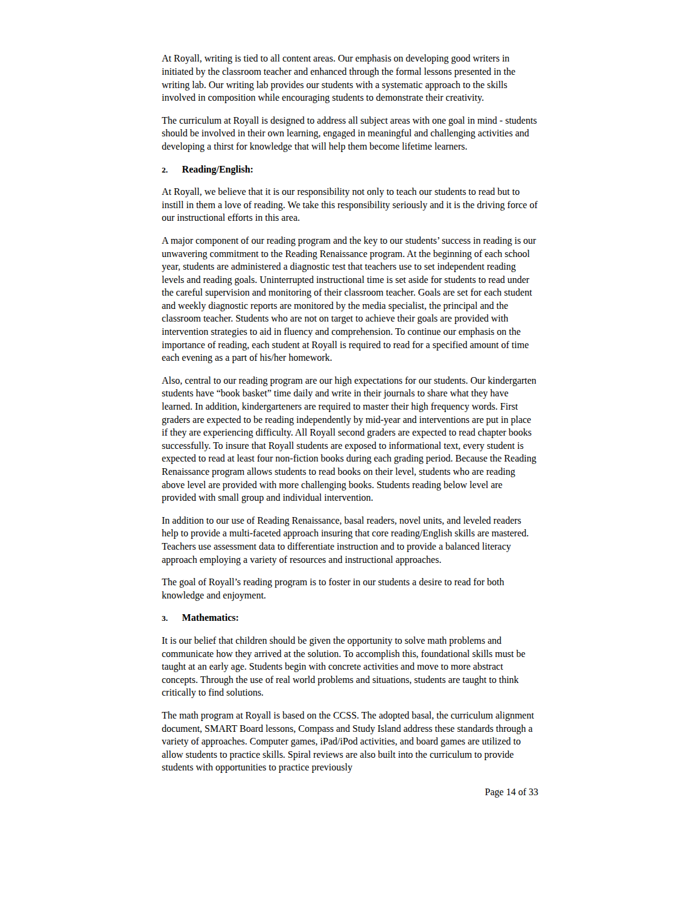At Royall, writing is tied to all content areas. Our emphasis on developing good writers in initiated by the classroom teacher and enhanced through the formal lessons presented in the writing lab. Our writing lab provides our students with a systematic approach to the skills involved in composition while encouraging students to demonstrate their creativity.
The curriculum at Royall is designed to address all subject areas with one goal in mind - students should be involved in their own learning, engaged in meaningful and challenging activities and developing a thirst for knowledge that will help them become lifetime learners.
2. Reading/English:
At Royall, we believe that it is our responsibility not only to teach our students to read but to instill in them a love of reading. We take this responsibility seriously and it is the driving force of our instructional efforts in this area.
A major component of our reading program and the key to our students’ success in reading is our unwavering commitment to the Reading Renaissance program. At the beginning of each school year, students are administered a diagnostic test that teachers use to set independent reading levels and reading goals. Uninterrupted instructional time is set aside for students to read under the careful supervision and monitoring of their classroom teacher. Goals are set for each student and weekly diagnostic reports are monitored by the media specialist, the principal and the classroom teacher. Students who are not on target to achieve their goals are provided with intervention strategies to aid in fluency and comprehension. To continue our emphasis on the importance of reading, each student at Royall is required to read for a specified amount of time each evening as a part of his/her homework.
Also, central to our reading program are our high expectations for our students. Our kindergarten students have “book basket” time daily and write in their journals to share what they have learned. In addition, kindergarteners are required to master their high frequency words. First graders are expected to be reading independently by mid-year and interventions are put in place if they are experiencing difficulty. All Royall second graders are expected to read chapter books successfully. To insure that Royall students are exposed to informational text, every student is expected to read at least four non-fiction books during each grading period. Because the Reading Renaissance program allows students to read books on their level, students who are reading above level are provided with more challenging books. Students reading below level are provided with small group and individual intervention.
In addition to our use of Reading Renaissance, basal readers, novel units, and leveled readers help to provide a multi-faceted approach insuring that core reading/English skills are mastered. Teachers use assessment data to differentiate instruction and to provide a balanced literacy approach employing a variety of resources and instructional approaches.
The goal of Royall’s reading program is to foster in our students a desire to read for both knowledge and enjoyment.
3. Mathematics:
It is our belief that children should be given the opportunity to solve math problems and communicate how they arrived at the solution. To accomplish this, foundational skills must be taught at an early age. Students begin with concrete activities and move to more abstract concepts. Through the use of real world problems and situations, students are taught to think critically to find solutions.
The math program at Royall is based on the CCSS. The adopted basal, the curriculum alignment document, SMART Board lessons, Compass and Study Island address these standards through a variety of approaches. Computer games, iPad/iPod activities, and board games are utilized to allow students to practice skills. Spiral reviews are also built into the curriculum to provide students with opportunities to practice previously
Page 14 of 33